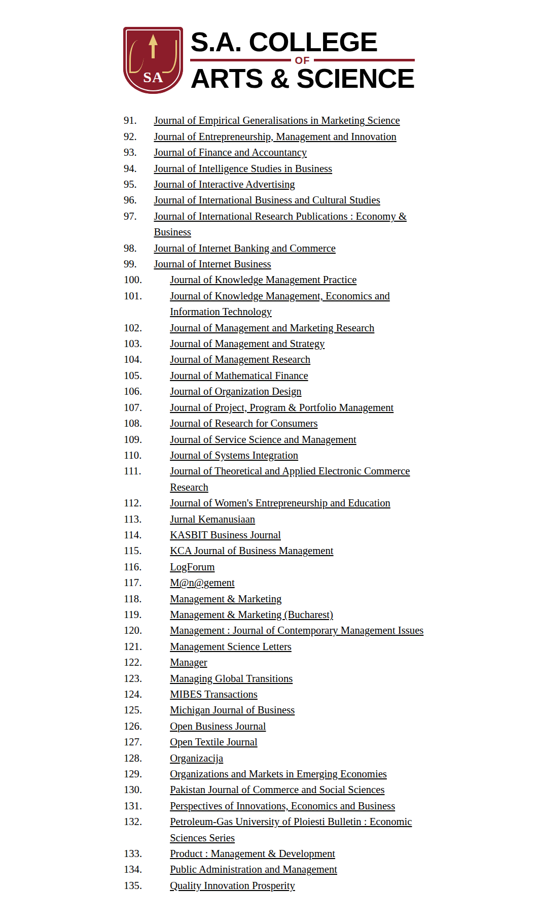SA
S.A. COLLEGE
OF
ARTS & SCIENCE
91. Journal of Empirical Generalisations in Marketing Science
92. Journal of Entrepreneurship, Management and Innovation
93. Journal of Finance and Accountancy
94. Journal of Intelligence Studies in Business
95. Journal of Interactive Advertising
96. Journal of International Business and Cultural Studies
97. Journal of International Research Publications : Economy & Business
98. Journal of Internet Banking and Commerce
99. Journal of Internet Business
100. Journal of Knowledge Management Practice
101. Journal of Knowledge Management, Economics and Information Technology
102. Journal of Management and Marketing Research
103. Journal of Management and Strategy
104. Journal of Management Research
105. Journal of Mathematical Finance
106. Journal of Organization Design
107. Journal of Project, Program & Portfolio Management
108. Journal of Research for Consumers
109. Journal of Service Science and Management
110. Journal of Systems Integration
111. Journal of Theoretical and Applied Electronic Commerce Research
112. Journal of Women's Entrepreneurship and Education
113. Jurnal Kemanusiaan
114. KASBIT Business Journal
115. KCA Journal of Business Management
116. LogForum
117. M@n@gement
118. Management & Marketing
119. Management & Marketing (Bucharest)
120. Management : Journal of Contemporary Management Issues
121. Management Science Letters
122. Manager
123. Managing Global Transitions
124. MIBES Transactions
125. Michigan Journal of Business
126. Open Business Journal
127. Open Textile Journal
128. Organizacija
129. Organizations and Markets in Emerging Economies
130. Pakistan Journal of Commerce and Social Sciences
131. Perspectives of Innovations, Economics and Business
132. Petroleum-Gas University of Ploiesti Bulletin : Economic Sciences Series
133. Product : Management & Development
134. Public Administration and Management
135. Quality Innovation Prosperity